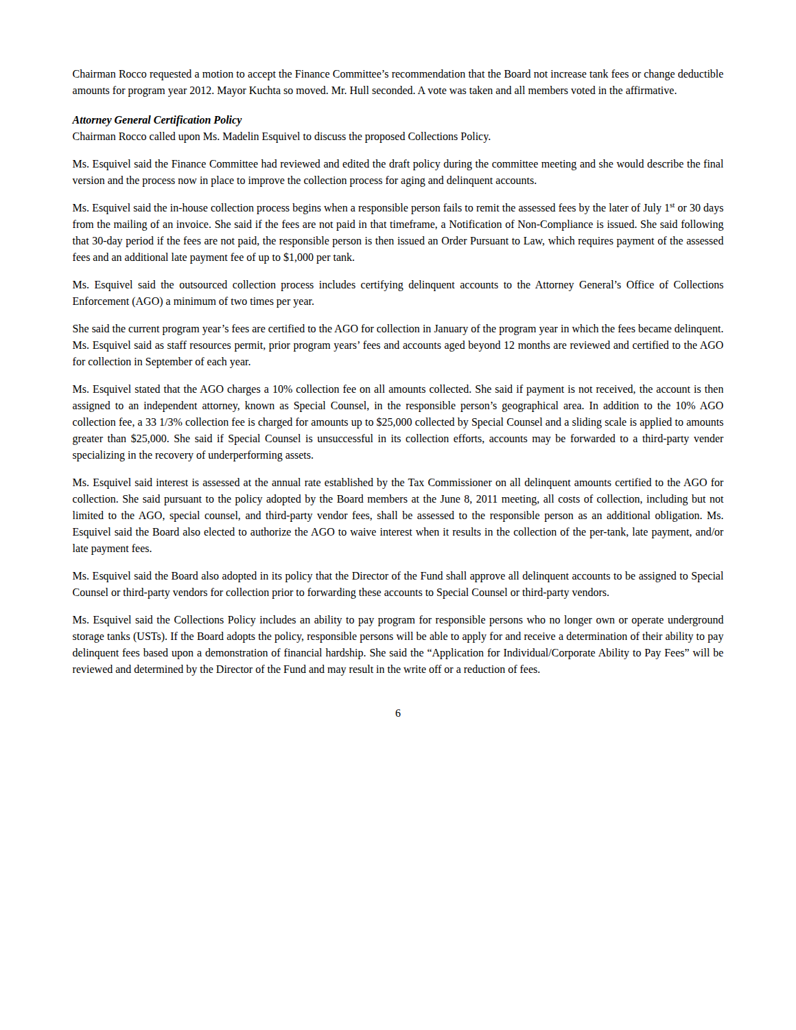Chairman Rocco requested a motion to accept the Finance Committee’s recommendation that the Board not increase tank fees or change deductible amounts for program year 2012. Mayor Kuchta so moved. Mr. Hull seconded. A vote was taken and all members voted in the affirmative.
Attorney General Certification Policy
Chairman Rocco called upon Ms. Madelin Esquivel to discuss the proposed Collections Policy.
Ms. Esquivel said the Finance Committee had reviewed and edited the draft policy during the committee meeting and she would describe the final version and the process now in place to improve the collection process for aging and delinquent accounts.
Ms. Esquivel said the in-house collection process begins when a responsible person fails to remit the assessed fees by the later of July 1st or 30 days from the mailing of an invoice. She said if the fees are not paid in that timeframe, a Notification of Non-Compliance is issued. She said following that 30-day period if the fees are not paid, the responsible person is then issued an Order Pursuant to Law, which requires payment of the assessed fees and an additional late payment fee of up to $1,000 per tank.
Ms. Esquivel said the outsourced collection process includes certifying delinquent accounts to the Attorney General’s Office of Collections Enforcement (AGO) a minimum of two times per year.
She said the current program year’s fees are certified to the AGO for collection in January of the program year in which the fees became delinquent. Ms. Esquivel said as staff resources permit, prior program years’ fees and accounts aged beyond 12 months are reviewed and certified to the AGO for collection in September of each year.
Ms. Esquivel stated that the AGO charges a 10% collection fee on all amounts collected. She said if payment is not received, the account is then assigned to an independent attorney, known as Special Counsel, in the responsible person’s geographical area. In addition to the 10% AGO collection fee, a 33 1/3% collection fee is charged for amounts up to $25,000 collected by Special Counsel and a sliding scale is applied to amounts greater than $25,000. She said if Special Counsel is unsuccessful in its collection efforts, accounts may be forwarded to a third-party vender specializing in the recovery of underperforming assets.
Ms. Esquivel said interest is assessed at the annual rate established by the Tax Commissioner on all delinquent amounts certified to the AGO for collection. She said pursuant to the policy adopted by the Board members at the June 8, 2011 meeting, all costs of collection, including but not limited to the AGO, special counsel, and third-party vendor fees, shall be assessed to the responsible person as an additional obligation. Ms. Esquivel said the Board also elected to authorize the AGO to waive interest when it results in the collection of the per-tank, late payment, and/or late payment fees.
Ms. Esquivel said the Board also adopted in its policy that the Director of the Fund shall approve all delinquent accounts to be assigned to Special Counsel or third-party vendors for collection prior to forwarding these accounts to Special Counsel or third-party vendors.
Ms. Esquivel said the Collections Policy includes an ability to pay program for responsible persons who no longer own or operate underground storage tanks (USTs). If the Board adopts the policy, responsible persons will be able to apply for and receive a determination of their ability to pay delinquent fees based upon a demonstration of financial hardship. She said the “Application for Individual/Corporate Ability to Pay Fees” will be reviewed and determined by the Director of the Fund and may result in the write off or a reduction of fees.
6